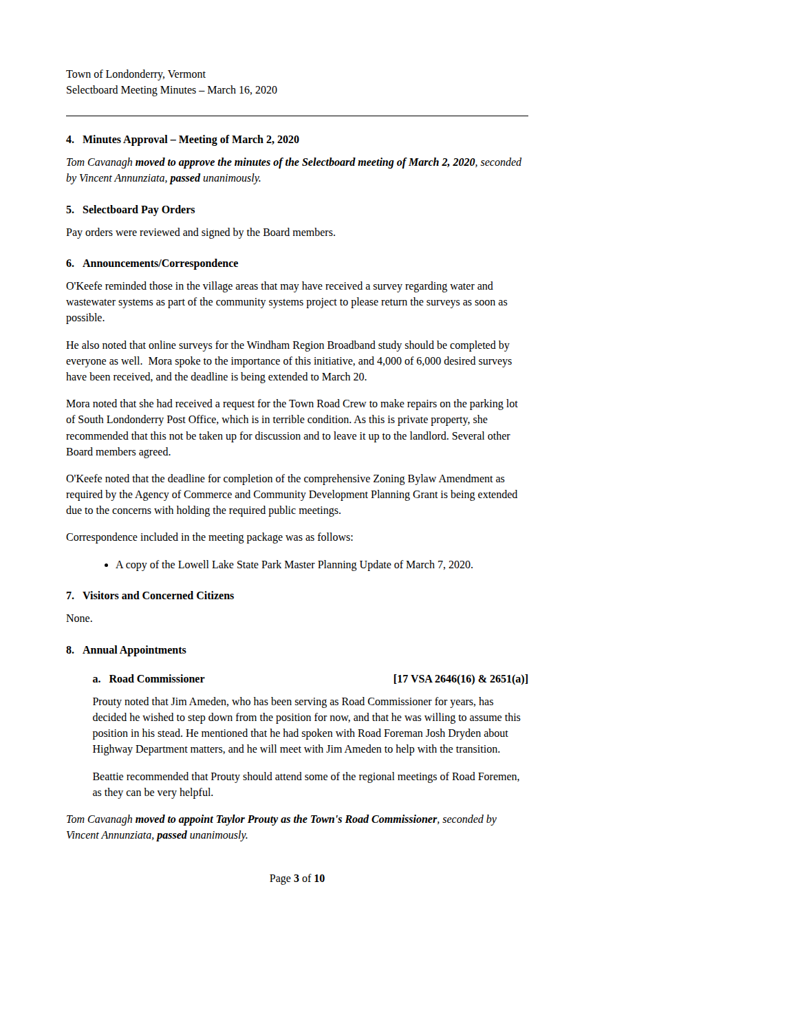Town of Londonderry, Vermont
Selectboard Meeting Minutes – March 16, 2020
4. Minutes Approval – Meeting of March 2, 2020
Tom Cavanagh moved to approve the minutes of the Selectboard meeting of March 2, 2020, seconded by Vincent Annunziata, passed unanimously.
5. Selectboard Pay Orders
Pay orders were reviewed and signed by the Board members.
6. Announcements/Correspondence
O'Keefe reminded those in the village areas that may have received a survey regarding water and wastewater systems as part of the community systems project to please return the surveys as soon as possible.
He also noted that online surveys for the Windham Region Broadband study should be completed by everyone as well. Mora spoke to the importance of this initiative, and 4,000 of 6,000 desired surveys have been received, and the deadline is being extended to March 20.
Mora noted that she had received a request for the Town Road Crew to make repairs on the parking lot of South Londonderry Post Office, which is in terrible condition. As this is private property, she recommended that this not be taken up for discussion and to leave it up to the landlord. Several other Board members agreed.
O'Keefe noted that the deadline for completion of the comprehensive Zoning Bylaw Amendment as required by the Agency of Commerce and Community Development Planning Grant is being extended due to the concerns with holding the required public meetings.
Correspondence included in the meeting package was as follows:
A copy of the Lowell Lake State Park Master Planning Update of March 7, 2020.
7. Visitors and Concerned Citizens
None.
8. Annual Appointments
a. Road Commissioner [17 VSA 2646(16) & 2651(a)]
Prouty noted that Jim Ameden, who has been serving as Road Commissioner for years, has decided he wished to step down from the position for now, and that he was willing to assume this position in his stead. He mentioned that he had spoken with Road Foreman Josh Dryden about Highway Department matters, and he will meet with Jim Ameden to help with the transition.
Beattie recommended that Prouty should attend some of the regional meetings of Road Foremen, as they can be very helpful.
Tom Cavanagh moved to appoint Taylor Prouty as the Town's Road Commissioner, seconded by Vincent Annunziata, passed unanimously.
Page 3 of 10